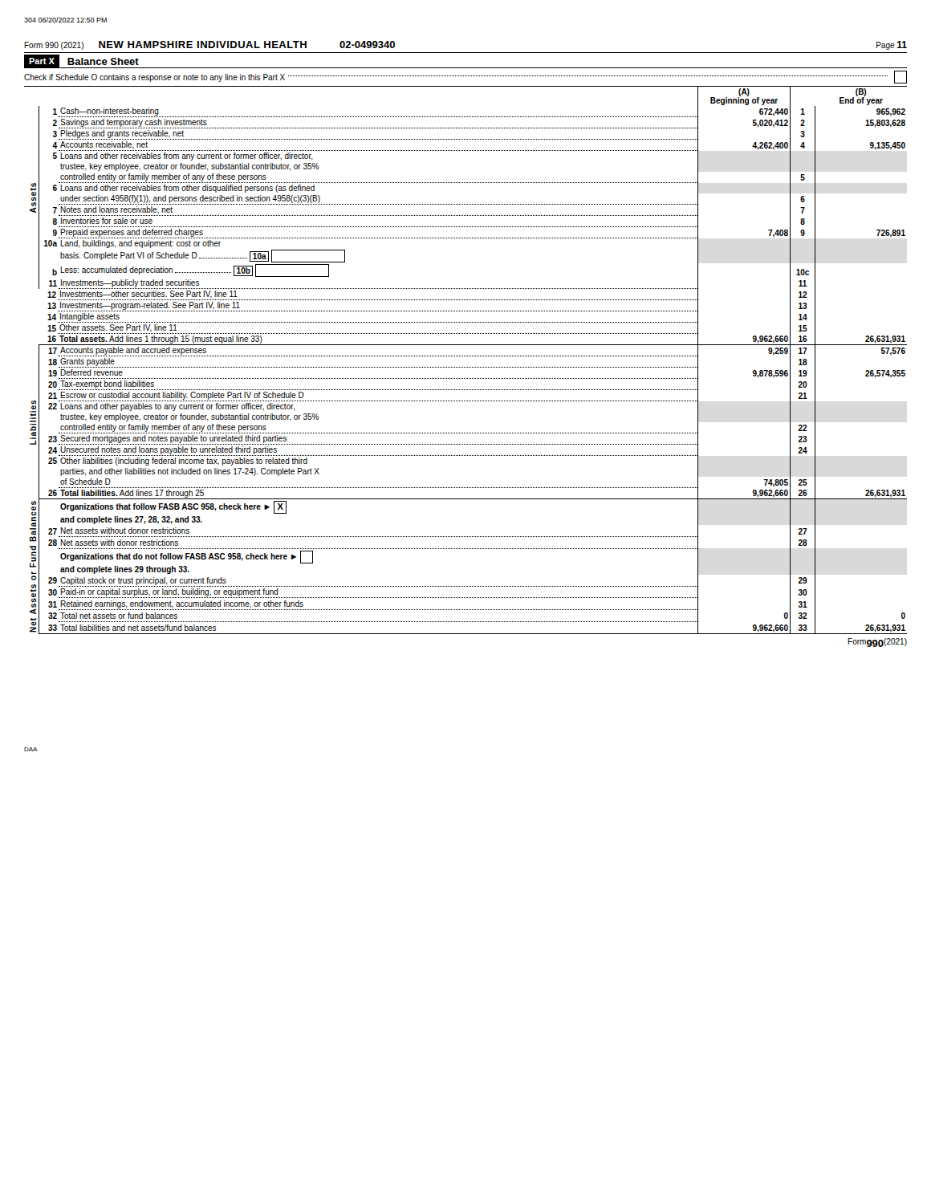304 06/20/2022 12:50 PM
Form 990 (2021) NEW HAMPSHIRE INDIVIDUAL HEALTH 02-0499340 Page 11
Part X Balance Sheet
Check if Schedule O contains a response or note to any line in this Part X
| | | | (A) Beginning of year | | (B) End of year |
| Assets | 1 | Cash—non-interest-bearing | 672,440 | 1 | 965,962 |
| 2 | Savings and temporary cash investments | 5,020,412 | 2 | 15,803,628 |
| 3 | Pledges and grants receivable, net | | 3 | |
| 4 | Accounts receivable, net | 4,262,400 | 4 | 9,135,450 |
| 5 | Loans and other receivables from any current or former officer, director, | | | |
| | trustee, key employee, creator or founder, substantial contributor, or 35% | | | |
| | controlled entity or family member of any of these persons | | 5 | |
| 6 | Loans and other receivables from other disqualified persons (as defined | | | |
| | under section 4958(f)(1)), and persons described in section 4958(c)(3)(B) | | 6 | |
| 7 | Notes and loans receivable, net | | 7 | |
| 8 | Inventories for sale or use | | 8 | |
| 9 | Prepaid expenses and deferred charges | 7,408 | 9 | 726,891 |
| 10a | Land, buildings, and equipment: cost or other | | | |
| | basis. Complete Part VI of Schedule D 10a | | | |
| b | Less: accumulated depreciation 10b | | 10c | |
| 11 | Investments—publicly traded securities | | 11 | |
| | 12 | Investments—other securities. See Part IV, line 11 | | 12 | |
| | 13 | Investments—program-related. See Part IV, line 11 | | 13 | |
| | 14 | Intangible assets | | 14 | |
| | 15 | Other assets. See Part IV, line 11 | | 15 | |
| | 16 | Total assets. Add lines 1 through 15 (must equal line 33) | 9,962,660 | 16 | 26,631,931 |
| Liabilities | 17 | Accounts payable and accrued expenses | 9,259 | 17 | 57,576 |
| 18 | Grants payable | | 18 | |
| 19 | Deferred revenue | 9,878,596 | 19 | 26,574,355 |
| 20 | Tax-exempt bond liabilities | | 20 | |
| 21 | Escrow or custodial account liability. Complete Part IV of Schedule D | | 21 | |
| 22 | Loans and other payables to any current or former officer, director, | | | |
| | trustee, key employee, creator or founder, substantial contributor, or 35% | | | |
| | controlled entity or family member of any of these persons | | 22 | |
| 23 | Secured mortgages and notes payable to unrelated third parties | | 23 | |
| 24 | Unsecured notes and loans payable to unrelated third parties | | 24 | |
| 25 | Other liabilities (including federal income tax, payables to related third | | | |
| | parties, and other liabilities not included on lines 17-24). Complete Part X | | | |
| | of Schedule D | 74,805 | 25 | |
| 26 | Total liabilities. Add lines 17 through 25 | 9,962,660 | 26 | 26,631,931 |
| Net Assets or Fund Balances | | Organizations that follow FASB ASC 958, check here ► X | | | |
| | and complete lines 27, 28, 32, and 33. | | | |
| 27 | Net assets without donor restrictions | | 27 | |
| 28 | Net assets with donor restrictions | | 28 | |
| | Organizations that do not follow FASB ASC 958, check here ► | | | |
| | and complete lines 29 through 33. | | | |
| 29 | Capital stock or trust principal, or current funds | | 29 | |
| 30 | Paid-in or capital surplus, or land, building, or equipment fund | | 30 | |
| 31 | Retained earnings, endowment, accumulated income, or other funds | | 31 | |
| 32 | Total net assets or fund balances | 0 | 32 | 0 |
| 33 | Total liabilities and net assets/fund balances | 9,962,660 | 33 | 26,631,931 |
Form 990 (2021)
DAA